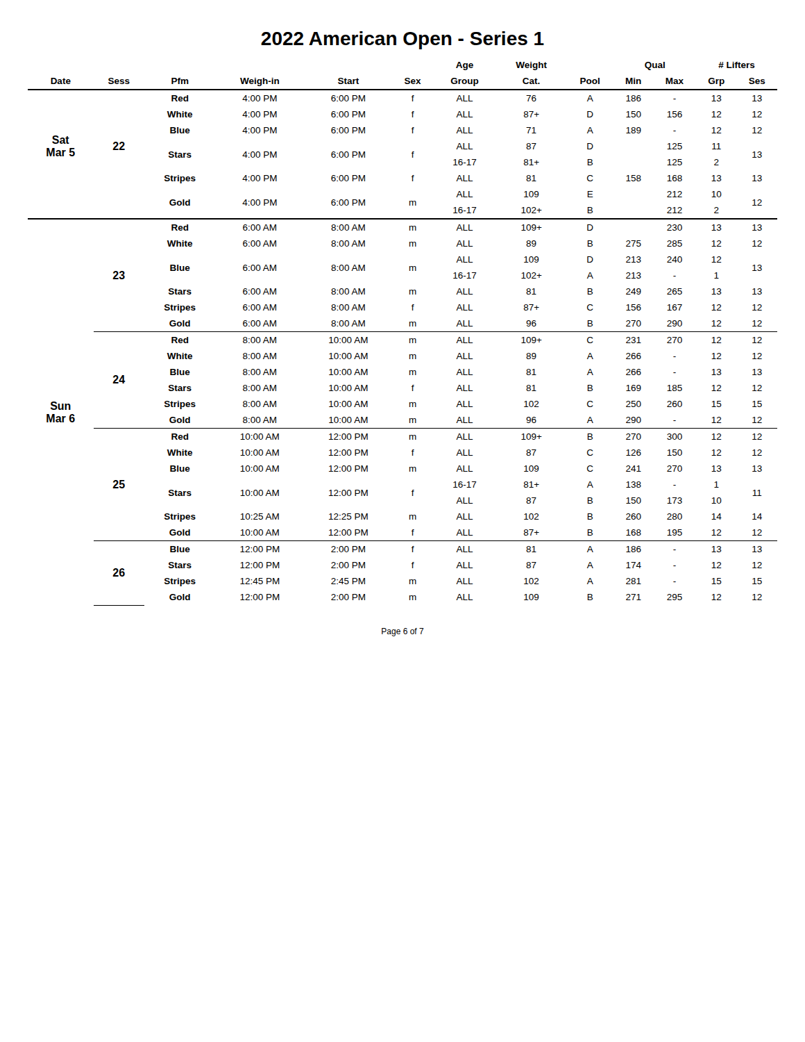2022 American Open - Series 1
| | | | | | | Age | Weight | | Qual | # Lifters |
| --- | --- | --- | --- | --- | --- | --- | --- | --- | --- | --- |
| Date | Sess | Pfm | Weigh-in | Start | Sex | Group | Cat. | Pool | Min | Max | Grp | Ses |
| Sat Mar 5 | 22 | Red | 4:00 PM | 6:00 PM | f | ALL | 76 | A | 186 | - | 13 | 13 |
| White | 4:00 PM | 6:00 PM | f | ALL | 87+ | D | 150 | 156 | 12 | 12 |
| Blue | 4:00 PM | 6:00 PM | f | ALL | 71 | A | 189 | - | 12 | 12 |
| Stars | 4:00 PM | 6:00 PM | f | ALL | 87 | D | | 125 | 11 | 13 |
| 16-17 | 81+ | B | | 125 | 2 |
| Stripes | 4:00 PM | 6:00 PM | f | ALL | 81 | C | 158 | 168 | 13 | 13 |
| Gold | 4:00 PM | 6:00 PM | m | ALL | 109 | E | | 212 | 10 | 12 |
| | | 16-17 | 102+ | B | | 212 | 2 |
| Sun Mar 6 | 23 | Red | 6:00 AM | 8:00 AM | m | ALL | 109+ | D | | 230 | 13 | 13 |
| White | 6:00 AM | 8:00 AM | m | ALL | 89 | B | 275 | 285 | 12 | 12 |
| Blue | 6:00 AM | 8:00 AM | m | ALL | 109 | D | 213 | 240 | 12 | 13 |
| 16-17 | 102+ | A | 213 | - | 1 |
| Stars | 6:00 AM | 8:00 AM | m | ALL | 81 | B | 249 | 265 | 13 | 13 |
| Stripes | 6:00 AM | 8:00 AM | f | ALL | 87+ | C | 156 | 167 | 12 | 12 |
| Gold | 6:00 AM | 8:00 AM | m | ALL | 96 | B | 270 | 290 | 12 | 12 |
| 24 | Red | 8:00 AM | 10:00 AM | m | ALL | 109+ | C | 231 | 270 | 12 | 12 |
| White | 8:00 AM | 10:00 AM | m | ALL | 89 | A | 266 | - | 12 | 12 |
| Blue | 8:00 AM | 10:00 AM | m | ALL | 81 | A | 266 | - | 13 | 13 |
| Stars | 8:00 AM | 10:00 AM | f | ALL | 81 | B | 169 | 185 | 12 | 12 |
| Stripes | 8:00 AM | 10:00 AM | m | ALL | 102 | C | 250 | 260 | 15 | 15 |
| Gold | 8:00 AM | 10:00 AM | m | ALL | 96 | A | 290 | - | 12 | 12 |
| 25 | Red | 10:00 AM | 12:00 PM | m | ALL | 109+ | B | 270 | 300 | 12 | 12 |
| White | 10:00 AM | 12:00 PM | f | ALL | 87 | C | 126 | 150 | 12 | 12 |
| Blue | 10:00 AM | 12:00 PM | m | ALL | 109 | C | 241 | 270 | 13 | 13 |
| Stars | 10:00 AM | 12:00 PM | f | 16-17 | 81+ | A | 138 | - | 1 | 11 |
| ALL | 87 | B | 150 | 173 | 10 |
| Stripes | 10:25 AM | 12:25 PM | m | ALL | 102 | B | 260 | 280 | 14 | 14 |
| Gold | 10:00 AM | 12:00 PM | f | ALL | 87+ | B | 168 | 195 | 12 | 12 |
| 26 | Blue | 12:00 PM | 2:00 PM | f | ALL | 81 | A | 186 | - | 13 | 13 |
| Stars | 12:00 PM | 2:00 PM | f | ALL | 87 | A | 174 | - | 12 | 12 |
| Stripes | 12:45 PM | 2:45 PM | m | ALL | 102 | A | 281 | - | 15 | 15 |
| Gold | 12:00 PM | 2:00 PM | m | ALL | 109 | B | 271 | 295 | 12 | 12 |
Page 6 of 7